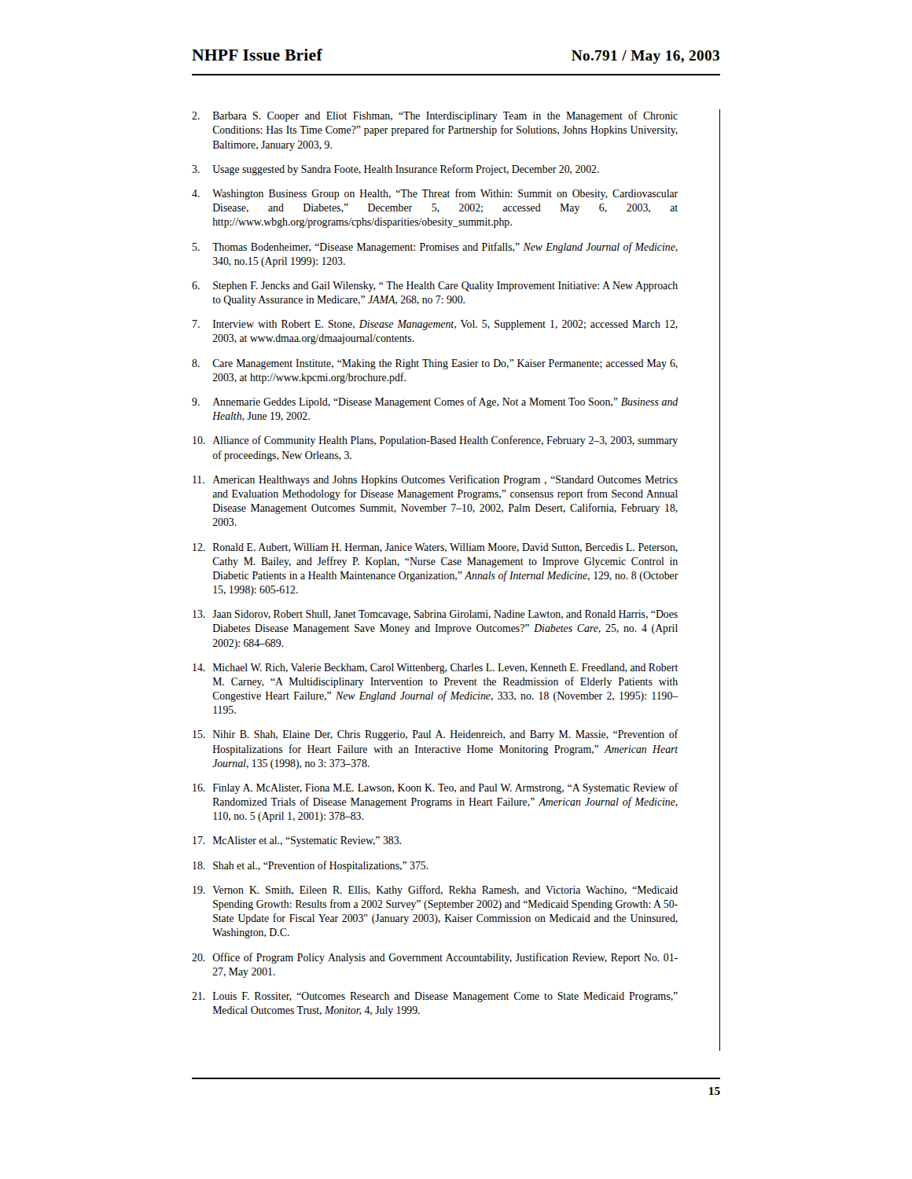NHPF Issue Brief No.791 / May 16, 2003
2. Barbara S. Cooper and Eliot Fishman, “The Interdisciplinary Team in the Management of Chronic Conditions: Has Its Time Come?” paper prepared for Partnership for Solutions, Johns Hopkins University, Baltimore, January 2003, 9.
3. Usage suggested by Sandra Foote, Health Insurance Reform Project, December 20, 2002.
4. Washington Business Group on Health, “The Threat from Within: Summit on Obesity, Cardiovascular Disease, and Diabetes,” December 5, 2002; accessed May 6, 2003, at http://www.wbgh.org/programs/cphs/disparities/obesity_summit.php.
5. Thomas Bodenheimer, “Disease Management: Promises and Pitfalls,” New England Journal of Medicine, 340, no.15 (April 1999): 1203.
6. Stephen F. Jencks and Gail Wilensky, “ The Health Care Quality Improvement Initiative: A New Approach to Quality Assurance in Medicare,” JAMA, 268, no 7: 900.
7. Interview with Robert E. Stone, Disease Management, Vol. 5, Supplement 1, 2002; accessed March 12, 2003, at www.dmaa.org/dmaajournal/contents.
8. Care Management Institute, “Making the Right Thing Easier to Do,” Kaiser Permanente; accessed May 6, 2003, at http://www.kpcmi.org/brochure.pdf.
9. Annemarie Geddes Lipold, “Disease Management Comes of Age, Not a Moment Too Soon,” Business and Health, June 19, 2002.
10. Alliance of Community Health Plans, Population-Based Health Conference, February 2–3, 2003, summary of proceedings, New Orleans, 3.
11. American Healthways and Johns Hopkins Outcomes Verification Program , “Standard Outcomes Metrics and Evaluation Methodology for Disease Management Programs,” consensus report from Second Annual Disease Management Outcomes Summit, November 7–10, 2002, Palm Desert, California, February 18, 2003.
12. Ronald E. Aubert, William H. Herman, Janice Waters, William Moore, David Sutton, Bercedis L. Peterson, Cathy M. Bailey, and Jeffrey P. Koplan, “Nurse Case Management to Improve Glycemic Control in Diabetic Patients in a Health Maintenance Organization,” Annals of Internal Medicine, 129, no. 8 (October 15, 1998): 605-612.
13. Jaan Sidorov, Robert Shull, Janet Tomcavage, Sabrina Girolami, Nadine Lawton, and Ronald Harris, “Does Diabetes Disease Management Save Money and Improve Outcomes?” Diabetes Care, 25, no. 4 (April 2002): 684–689.
14. Michael W. Rich, Valerie Beckham, Carol Wittenberg, Charles L. Leven, Kenneth E. Freedland, and Robert M. Carney, “A Multidisciplinary Intervention to Prevent the Readmission of Elderly Patients with Congestive Heart Failure,” New England Journal of Medicine, 333, no. 18 (November 2, 1995): 1190–1195.
15. Nihir B. Shah, Elaine Der, Chris Ruggerio, Paul A. Heidenreich, and Barry M. Massie, “Prevention of Hospitalizations for Heart Failure with an Interactive Home Monitoring Program,” American Heart Journal, 135 (1998), no 3: 373–378.
16. Finlay A. McAlister, Fiona M.E. Lawson, Koon K. Teo, and Paul W. Armstrong, “A Systematic Review of Randomized Trials of Disease Management Programs in Heart Failure,” American Journal of Medicine, 110, no. 5 (April 1, 2001): 378–83.
17. McAlister et al., “Systematic Review,” 383.
18. Shah et al., “Prevention of Hospitalizations,” 375.
19. Vernon K. Smith, Eileen R. Ellis, Kathy Gifford, Rekha Ramesh, and Victoria Wachino, “Medicaid Spending Growth: Results from a 2002 Survey” (September 2002) and “Medicaid Spending Growth: A 50-State Update for Fiscal Year 2003" (January 2003), Kaiser Commission on Medicaid and the Uninsured, Washington, D.C.
20. Office of Program Policy Analysis and Government Accountability, Justification Review, Report No. 01-27, May 2001.
21. Louis F. Rossiter, “Outcomes Research and Disease Management Come to State Medicaid Programs,” Medical Outcomes Trust, Monitor, 4, July 1999.
15